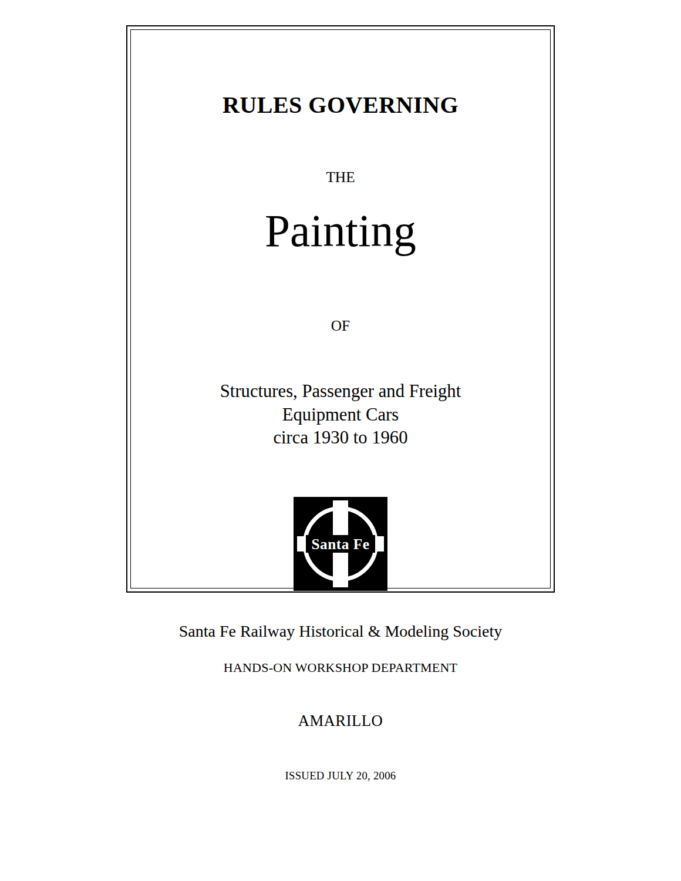RULES GOVERNING
THE
Painting
OF
Structures, Passenger and Freight
Equipment Cars
circa 1930 to 1960
Santa Fe
Santa Fe Railway Historical & Modeling Society
HANDS-ON WORKSHOP DEPARTMENT
AMARILLO
ISSUED JULY 20, 2006